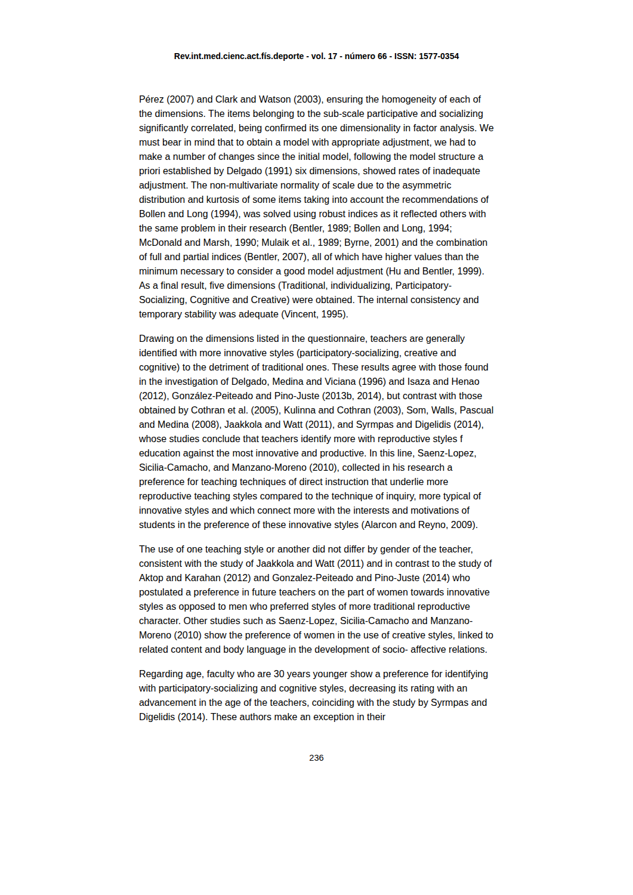Rev.int.med.cienc.act.fís.deporte - vol. 17 - número 66 - ISSN: 1577-0354
Pérez (2007) and Clark and Watson (2003), ensuring the homogeneity of each of the dimensions. The items belonging to the sub-scale participative and socializing significantly correlated, being confirmed its one dimensionality in factor analysis. We must bear in mind that to obtain a model with appropriate adjustment, we had to make a number of changes since the initial model, following the model structure a priori established by Delgado (1991) six dimensions, showed rates of inadequate adjustment. The non-multivariate normality of scale due to the asymmetric distribution and kurtosis of some items taking into account the recommendations of Bollen and Long (1994), was solved using robust indices as it reflected others with the same problem in their research (Bentler, 1989; Bollen and Long, 1994; McDonald and Marsh, 1990; Mulaik et al., 1989; Byrne, 2001) and the combination of full and partial indices (Bentler, 2007), all of which have higher values than the minimum necessary to consider a good model adjustment (Hu and Bentler, 1999). As a final result, five dimensions (Traditional, individualizing, Participatory-Socializing, Cognitive and Creative) were obtained. The internal consistency and temporary stability was adequate (Vincent, 1995).
Drawing on the dimensions listed in the questionnaire, teachers are generally identified with more innovative styles (participatory-socializing, creative and cognitive) to the detriment of traditional ones. These results agree with those found in the investigation of Delgado, Medina and Viciana (1996) and Isaza and Henao (2012), González-Peiteado and Pino-Juste (2013b, 2014), but contrast with those obtained by Cothran et al. (2005), Kulinna and Cothran (2003), Som, Walls, Pascual and Medina (2008), Jaakkola and Watt (2011), and Syrmpas and Digelidis (2014), whose studies conclude that teachers identify more with reproductive styles f education against the most innovative and productive. In this line, Saenz-Lopez, Sicilia-Camacho, and Manzano-Moreno (2010), collected in his research a preference for teaching techniques of direct instruction that underlie more reproductive teaching styles compared to the technique of inquiry, more typical of innovative styles and which connect more with the interests and motivations of students in the preference of these innovative styles (Alarcon and Reyno, 2009).
The use of one teaching style or another did not differ by gender of the teacher, consistent with the study of Jaakkola and Watt (2011) and in contrast to the study of Aktop and Karahan (2012) and Gonzalez-Peiteado and Pino-Juste (2014) who postulated a preference in future teachers on the part of women towards innovative styles as opposed to men who preferred styles of more traditional reproductive character. Other studies such as Saenz-Lopez, Sicilia-Camacho and Manzano-Moreno (2010) show the preference of women in the use of creative styles, linked to related content and body language in the development of socio- affective relations.
Regarding age, faculty who are 30 years younger show a preference for identifying with participatory-socializing and cognitive styles, decreasing its rating with an advancement in the age of the teachers, coinciding with the study by Syrmpas and Digelidis (2014). These authors make an exception in their
236